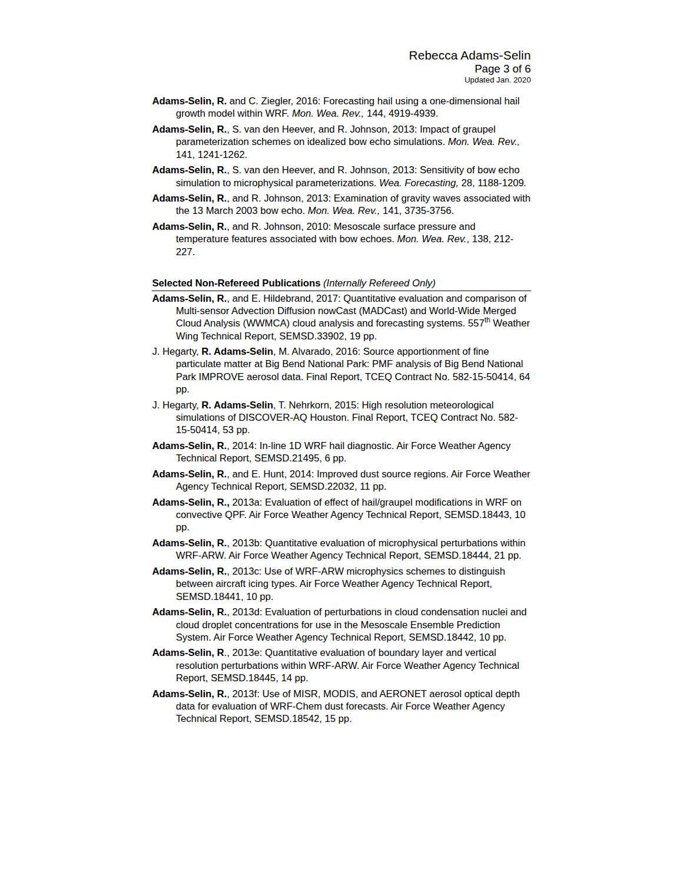Rebecca Adams-Selin
Page 3 of 6
Updated Jan. 2020
Adams-Selin, R. and C. Ziegler, 2016: Forecasting hail using a one-dimensional hail growth model within WRF. Mon. Wea. Rev., 144, 4919-4939.
Adams-Selin, R., S. van den Heever, and R. Johnson, 2013: Impact of graupel parameterization schemes on idealized bow echo simulations. Mon. Wea. Rev., 141, 1241-1262.
Adams-Selin, R., S. van den Heever, and R. Johnson, 2013: Sensitivity of bow echo simulation to microphysical parameterizations. Wea. Forecasting, 28, 1188-1209.
Adams-Selin, R., and R. Johnson, 2013: Examination of gravity waves associated with the 13 March 2003 bow echo. Mon. Wea. Rev., 141, 3735-3756.
Adams-Selin, R., and R. Johnson, 2010: Mesoscale surface pressure and temperature features associated with bow echoes. Mon. Wea. Rev., 138, 212-227.
Selected Non-Refereed Publications (Internally Refereed Only)
Adams-Selin, R., and E. Hildebrand, 2017: Quantitative evaluation and comparison of Multi-sensor Advection Diffusion nowCast (MADCast) and World-Wide Merged Cloud Analysis (WWMCA) cloud analysis and forecasting systems. 557th Weather Wing Technical Report, SEMSD.33902, 19 pp.
J. Hegarty, R. Adams-Selin, M. Alvarado, 2016: Source apportionment of fine particulate matter at Big Bend National Park: PMF analysis of Big Bend National Park IMPROVE aerosol data. Final Report, TCEQ Contract No. 582-15-50414, 64 pp.
J. Hegarty, R. Adams-Selin, T. Nehrkorn, 2015: High resolution meteorological simulations of DISCOVER-AQ Houston. Final Report, TCEQ Contract No. 582-15-50414, 53 pp.
Adams-Selin, R., 2014: In-line 1D WRF hail diagnostic. Air Force Weather Agency Technical Report, SEMSD.21495, 6 pp.
Adams-Selin, R., and E. Hunt, 2014: Improved dust source regions. Air Force Weather Agency Technical Report, SEMSD.22032, 11 pp.
Adams-Selin, R., 2013a: Evaluation of effect of hail/graupel modifications in WRF on convective QPF. Air Force Weather Agency Technical Report, SEMSD.18443, 10 pp.
Adams-Selin, R., 2013b: Quantitative evaluation of microphysical perturbations within WRF-ARW. Air Force Weather Agency Technical Report, SEMSD.18444, 21 pp.
Adams-Selin, R., 2013c: Use of WRF-ARW microphysics schemes to distinguish between aircraft icing types. Air Force Weather Agency Technical Report, SEMSD.18441, 10 pp.
Adams-Selin, R., 2013d: Evaluation of perturbations in cloud condensation nuclei and cloud droplet concentrations for use in the Mesoscale Ensemble Prediction System. Air Force Weather Agency Technical Report, SEMSD.18442, 10 pp.
Adams-Selin, R., 2013e: Quantitative evaluation of boundary layer and vertical resolution perturbations within WRF-ARW. Air Force Weather Agency Technical Report, SEMSD.18445, 14 pp.
Adams-Selin, R., 2013f: Use of MISR, MODIS, and AERONET aerosol optical depth data for evaluation of WRF-Chem dust forecasts. Air Force Weather Agency Technical Report, SEMSD.18542, 15 pp.